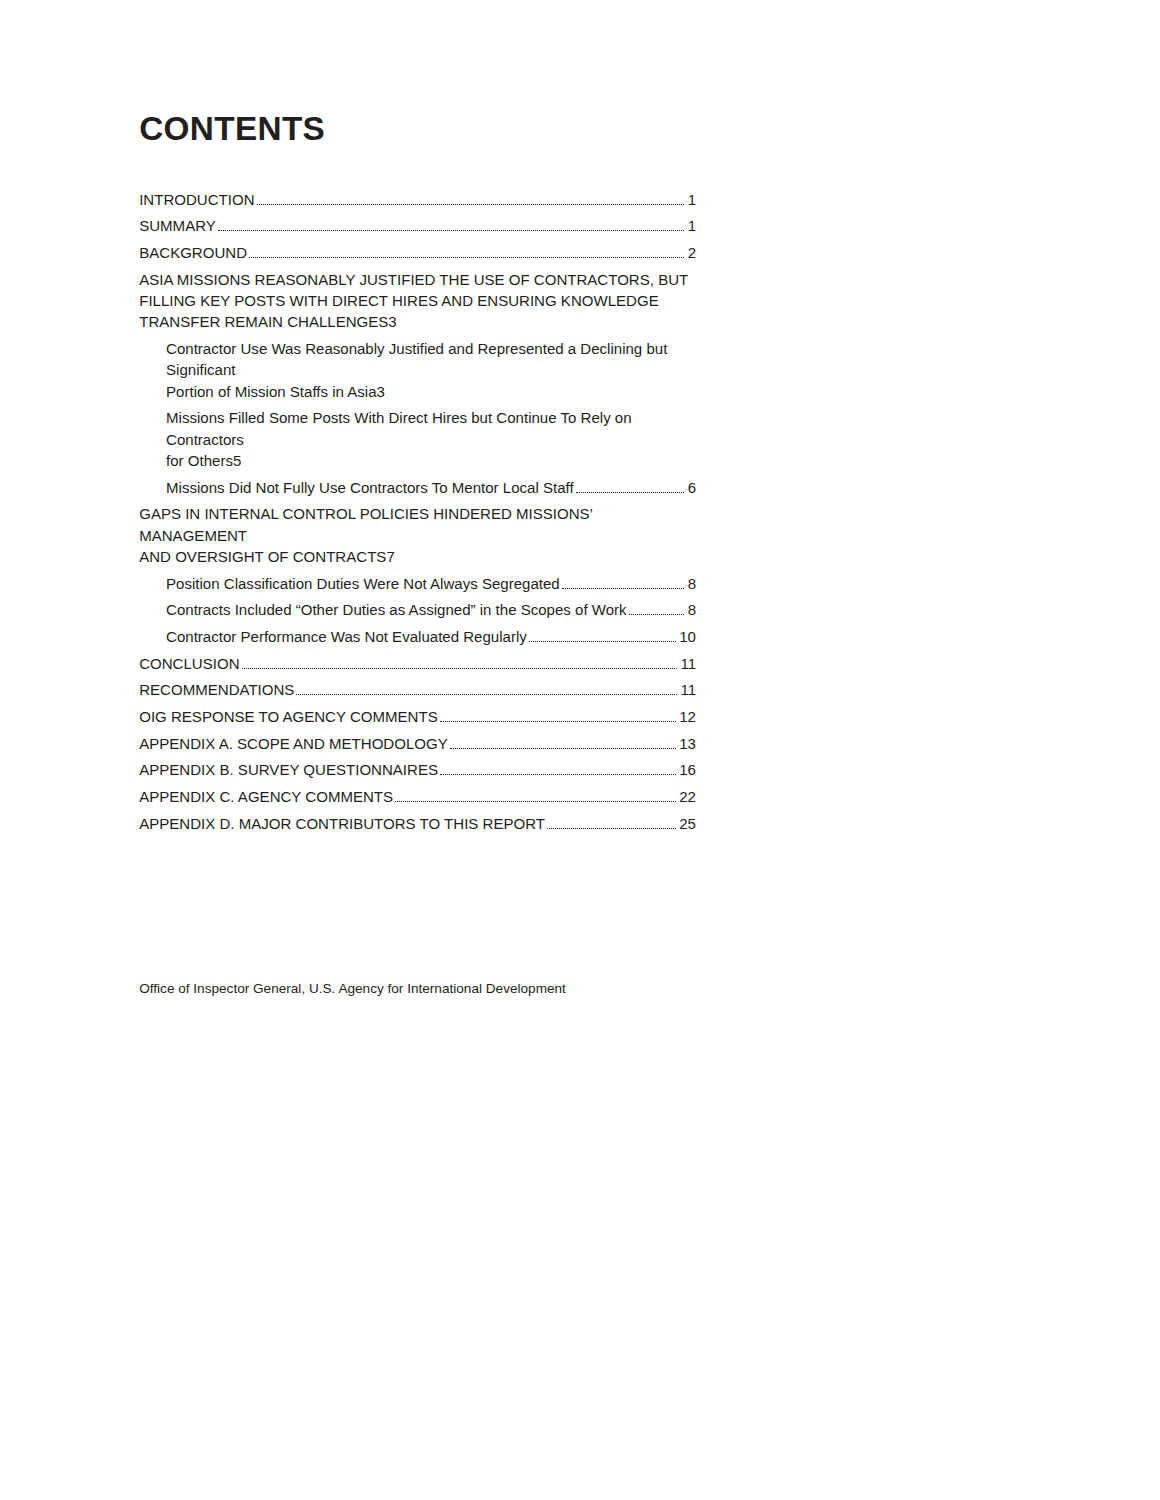CONTENTS
INTRODUCTION 1
SUMMARY 1
BACKGROUND 2
ASIA MISSIONS REASONABLY JUSTIFIED THE USE OF CONTRACTORS, BUT FILLING KEY POSTS WITH DIRECT HIRES AND ENSURING KNOWLEDGE TRANSFER REMAIN CHALLENGES 3
Contractor Use Was Reasonably Justified and Represented a Declining but Significant Portion of Mission Staffs in Asia 3
Missions Filled Some Posts With Direct Hires but Continue To Rely on Contractors for Others 5
Missions Did Not Fully Use Contractors To Mentor Local Staff 6
GAPS IN INTERNAL CONTROL POLICIES HINDERED MISSIONS’ MANAGEMENT AND OVERSIGHT OF CONTRACTS 7
Position Classification Duties Were Not Always Segregated 8
Contracts Included “Other Duties as Assigned” in the Scopes of Work 8
Contractor Performance Was Not Evaluated Regularly 10
CONCLUSION 11
RECOMMENDATIONS 11
OIG RESPONSE TO AGENCY COMMENTS 12
APPENDIX A. SCOPE AND METHODOLOGY 13
APPENDIX B. SURVEY QUESTIONNAIRES 16
APPENDIX C. AGENCY COMMENTS 22
APPENDIX D. MAJOR CONTRIBUTORS TO THIS REPORT 25
Office of Inspector General, U.S. Agency for International Development